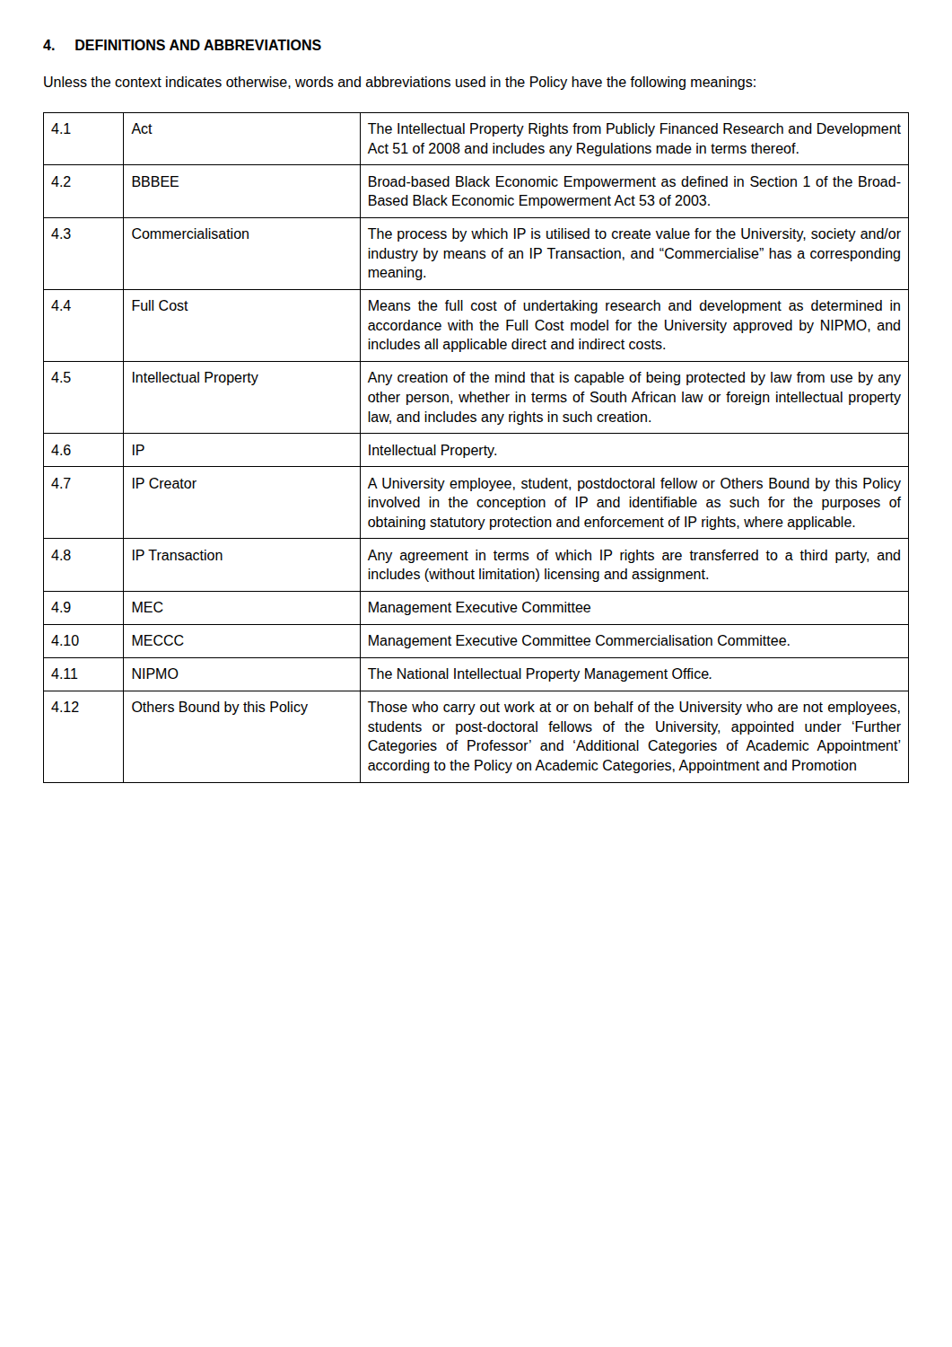4. DEFINITIONS AND ABBREVIATIONS
Unless the context indicates otherwise, words and abbreviations used in the Policy have the following meanings:
| 4.1 | Act | The Intellectual Property Rights from Publicly Financed Research and Development Act 51 of 2008 and includes any Regulations made in terms thereof. |
| 4.2 | BBBEE | Broad-based Black Economic Empowerment as defined in Section 1 of the Broad-Based Black Economic Empowerment Act 53 of 2003. |
| 4.3 | Commercialisation | The process by which IP is utilised to create value for the University, society and/or industry by means of an IP Transaction, and “Commercialise” has a corresponding meaning. |
| 4.4 | Full Cost | Means the full cost of undertaking research and development as determined in accordance with the Full Cost model for the University approved by NIPMO, and includes all applicable direct and indirect costs. |
| 4.5 | Intellectual Property | Any creation of the mind that is capable of being protected by law from use by any other person, whether in terms of South African law or foreign intellectual property law, and includes any rights in such creation. |
| 4.6 | IP | Intellectual Property. |
| 4.7 | IP Creator | A University employee, student, postdoctoral fellow or Others Bound by this Policy involved in the conception of IP and identifiable as such for the purposes of obtaining statutory protection and enforcement of IP rights, where applicable. |
| 4.8 | IP Transaction | Any agreement in terms of which IP rights are transferred to a third party, and includes (without limitation) licensing and assignment. |
| 4.9 | MEC | Management Executive Committee |
| 4.10 | MECCC | Management Executive Committee Commercialisation Committee. |
| 4.11 | NIPMO | The National Intellectual Property Management Office . |
| 4.12 | Others Bound by this Policy | Those who carry out work at or on behalf of the University who are not employees, students or post-doctoral fellows of the University, appointed under ‘Further Categories of Professor’ and ‘Additional Categories of Academic Appointment’ according to the Policy on Academic Categories, Appointment and Promotion |